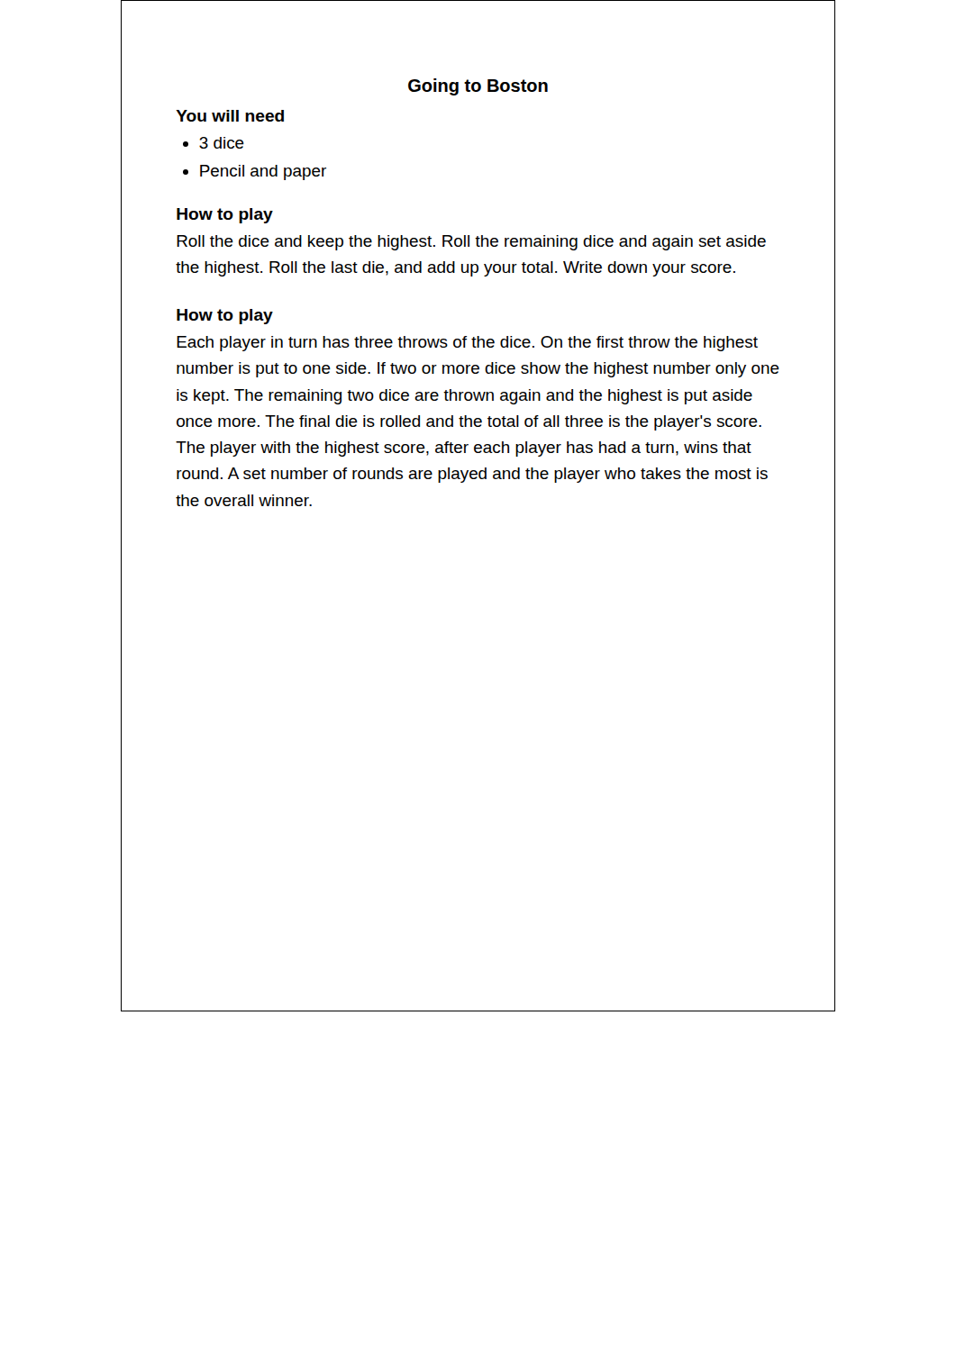Going to Boston
You will need
3 dice
Pencil and paper
How to play
Roll the dice and keep the highest. Roll the remaining dice and again set aside the highest. Roll the last die, and add up your total. Write down your score.
How to play
Each player in turn has three throws of the dice. On the first throw the highest number is put to one side. If two or more dice show the highest number only one is kept. The remaining two dice are thrown again and the highest is put aside once more. The final die is rolled and the total of all three is the player's score. The player with the highest score, after each player has had a turn, wins that round. A set number of rounds are played and the player who takes the most is the overall winner.